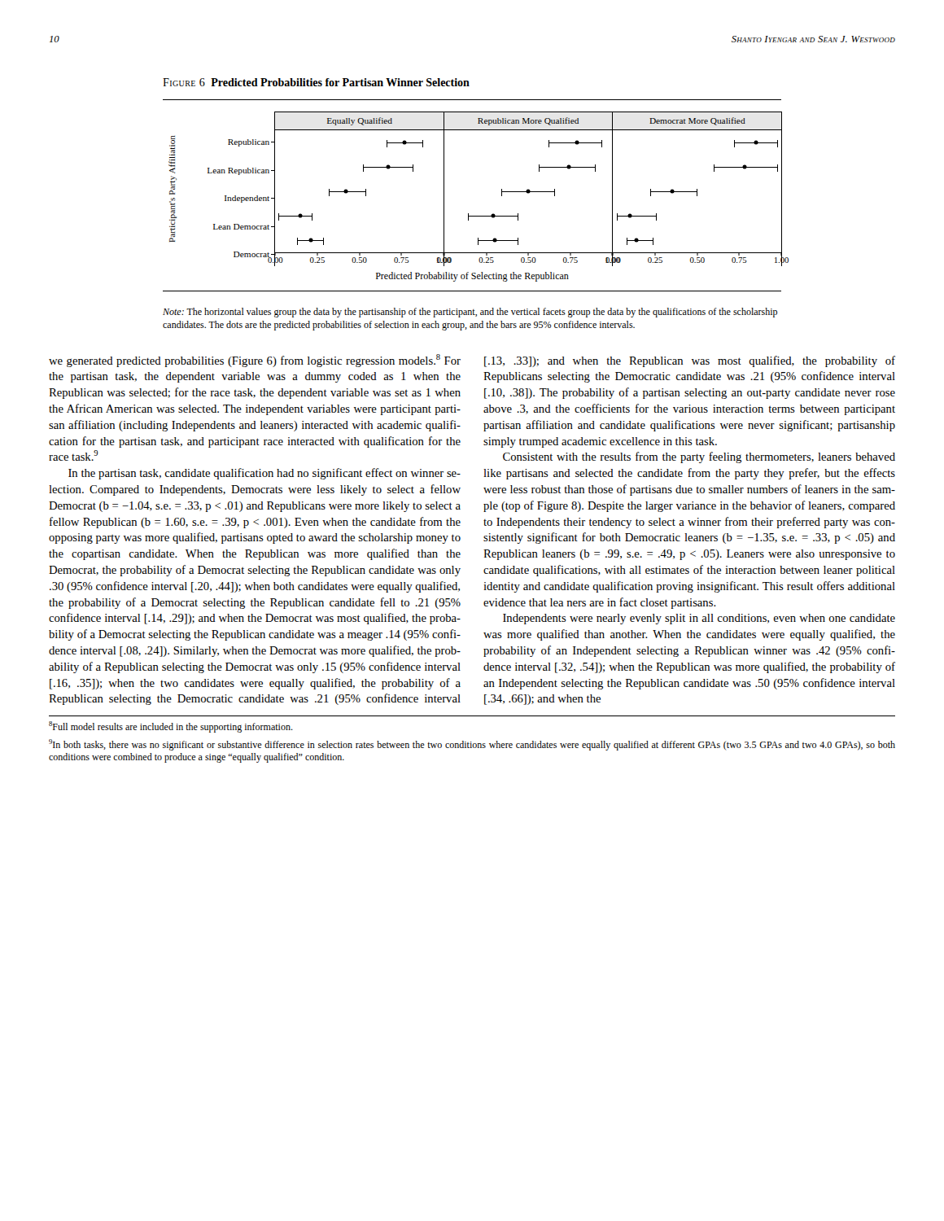10 Shanto Iyengar and Sean J. Westwood
Figure 6 Predicted Probabilities for Partisan Winner Selection
Participant's Party Affiliation
Republican Lean Republican Independent Lean Democrat Democrat
Equally Qualified
0.00 0.25 0.50 0.75 1.00
Republican More Qualified
0.00 0.25 0.50 0.75 1.00
Democrat More Qualified
0.00 0.25 0.50 0.75 1.00
Predicted Probability of Selecting the Republican
Note: The horizontal values group the data by the partisanship of the participant, and the vertical facets group the data by the qualifications of the scholarship candidates. The dots are the predicted probabilities of selection in each group, and the bars are 95% confidence intervals.
we generated predicted probabilities (Figure 6) from logistic regression models.8 For the partisan task, the dependent variable was a dummy coded as 1 when the Republican was selected; for the race task, the dependent variable was set as 1 when the African American was selected. The independent variables were participant partisan affiliation (including Independents and leaners) interacted with academic qualification for the partisan task, and participant race interacted with qualification for the race task.9
In the partisan task, candidate qualification had no significant effect on winner selection. Compared to Independents, Democrats were less likely to select a fellow Democrat (b = −1.04, s.e. = .33, p < .01) and Republicans were more likely to select a fellow Republican (b = 1.60, s.e. = .39, p < .001). Even when the candidate from the opposing party was more qualified, partisans opted to award the scholarship money to the copartisan candidate. When the Republican was more qualified than the Democrat, the probability of a Democrat selecting the Republican candidate was only .30 (95% confidence interval [.20, .44]); when both candidates were equally qualified, the probability of a Democrat selecting the Republican candidate fell to .21 (95% confidence interval [.14, .29]); and when the Democrat was most qualified, the probability of a Democrat selecting the Republican candidate was a meager .14 (95% confidence interval [.08, .24]). Similarly, when the Democrat was more qualified, the probability of a Republican selecting the Democrat was only .15 (95% confidence interval [.16, .35]); when the two candidates were equally qualified, the probability of a Republican selecting the Democratic candidate was .21 (95% confidence interval [.13, .33]); and when the Republican was most qualified, the probability of Republicans selecting the Democratic candidate was .21 (95% confidence interval [.10, .38]). The probability of a partisan selecting an out-party candidate never rose above .3, and the coefficients for the various interaction terms between participant partisan affiliation and candidate qualifications were never significant; partisanship simply trumped academic excellence in this task.
Consistent with the results from the party feeling thermometers, leaners behaved like partisans and selected the candidate from the party they prefer, but the effects were less robust than those of partisans due to smaller numbers of leaners in the sample (top of Figure 8). Despite the larger variance in the behavior of leaners, compared to Independents their tendency to select a winner from their preferred party was consistently significant for both Democratic leaners (b = −1.35, s.e. = .33, p < .05) and Republican leaners (b = .99, s.e. = .49, p < .05). Leaners were also unresponsive to candidate qualifications, with all estimates of the interaction between leaner political identity and candidate qualification proving insignificant. This result offers additional evidence that lea ners are in fact closet partisans.
Independents were nearly evenly split in all conditions, even when one candidate was more qualified than another. When the candidates were equally qualified, the probability of an Independent selecting a Republican winner was .42 (95% confidence interval [.32, .54]); when the Republican was more qualified, the probability of an Independent selecting the Republican candidate was .50 (95% confidence interval [.34, .66]); and when the
8Full model results are included in the supporting information.
9In both tasks, there was no significant or substantive difference in selection rates between the two conditions where candidates were equally qualified at different GPAs (two 3.5 GPAs and two 4.0 GPAs), so both conditions were combined to produce a singe “equally qualified” condition.